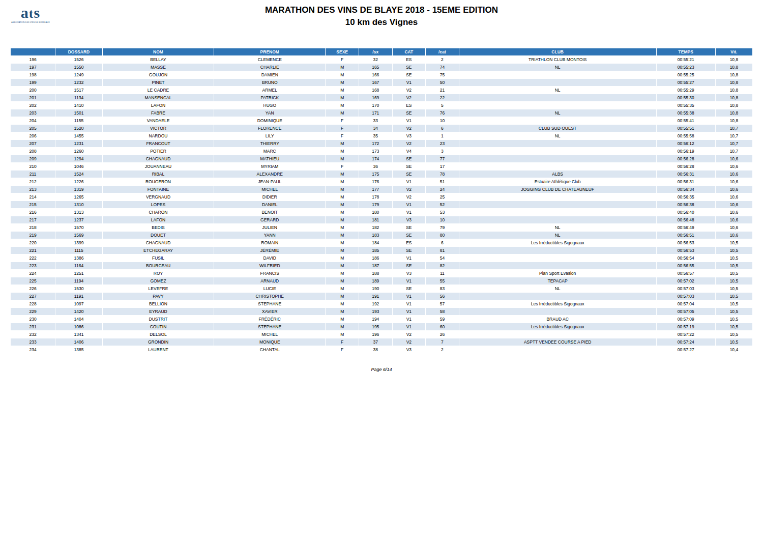ats
ASSOCIATION DES VINS DE BORDEAUX
MARATHON DES VINS DE BLAYE 2018 - 15EME EDITION
10 km des Vignes
| | DOSSARD | NOM | PRENOM | SEXE | /sx | CAT | /cat | CLUB | TEMPS | Vit. |
| --- | --- | --- | --- | --- | --- | --- | --- | --- | --- | --- |
| 196 | 1526 | BELLAY | CLEMENCE | F | 32 | ES | 2 | TRIATHLON CLUB MONTOIS | 00:55:21 | 10,8 |
| 197 | 1550 | MASSE | CHARLIE | M | 165 | SE | 74 | NL | 00:55:23 | 10,8 |
| 198 | 1249 | GOUJON | DAMIEN | M | 166 | SE | 75 | | 00:55:25 | 10,8 |
| 199 | 1232 | PINET | BRUNO | M | 167 | V1 | 50 | | 00:55:27 | 10,8 |
| 200 | 1517 | LE CADRE | ARMEL | M | 168 | V2 | 21 | NL | 00:55:29 | 10,8 |
| 201 | 1134 | MANSENCAL | PATRICK | M | 169 | V2 | 22 | | 00:55:30 | 10,8 |
| 202 | 1410 | LAFON | HUGO | M | 170 | ES | 5 | | 00:55:35 | 10,8 |
| 203 | 1501 | FABRE | YAN | M | 171 | SE | 76 | NL | 00:55:38 | 10,8 |
| 204 | 1155 | VANDAELE | DOMINIQUE | F | 33 | V1 | 10 | | 00:55:41 | 10,8 |
| 205 | 1520 | VICTOR | FLORENCE | F | 34 | V2 | 6 | CLUB SUD OUEST | 00:55:51 | 10,7 |
| 206 | 1455 | NARDOU | LILY | F | 35 | V3 | 1 | NL | 00:55:58 | 10,7 |
| 207 | 1231 | FRANCOUT | THIERRY | M | 172 | V2 | 23 | | 00:56:12 | 10,7 |
| 208 | 1260 | POTIER | MARC | M | 173 | V4 | 3 | | 00:56:19 | 10,7 |
| 209 | 1294 | CHAGNAUD | MATHIEU | M | 174 | SE | 77 | | 00:56:28 | 10,6 |
| 210 | 1046 | JOUANNEAU | MYRIAM | F | 36 | SE | 17 | | 00:56:28 | 10,6 |
| 211 | 1524 | RIBAL | ALEXANDRE | M | 175 | SE | 78 | ALBS | 00:56:31 | 10,6 |
| 212 | 1226 | ROUGERON | JEAN-PAUL | M | 176 | V1 | 51 | Estuaire Athlétique Club | 00:56:31 | 10,6 |
| 213 | 1319 | FONTAINE | MICHEL | M | 177 | V2 | 24 | JOGGING CLUB DE CHATEAUNEUF | 00:56:34 | 10,6 |
| 214 | 1265 | VERGNAUD | DIDIER | M | 178 | V2 | 25 | | 00:56:35 | 10,6 |
| 215 | 1310 | LOPES | DANIEL | M | 179 | V1 | 52 | | 00:56:38 | 10,6 |
| 216 | 1313 | CHARON | BENOIT | M | 180 | V1 | 53 | | 00:56:40 | 10,6 |
| 217 | 1237 | LAFON | GERARD | M | 181 | V3 | 10 | | 00:56:48 | 10,6 |
| 218 | 1570 | BEDIS | JULIEN | M | 182 | SE | 79 | NL | 00:56:49 | 10,6 |
| 219 | 1569 | DOUET | YANN | M | 183 | SE | 80 | NL | 00:56:51 | 10,6 |
| 220 | 1399 | CHAGNAUD | ROMAIN | M | 184 | ES | 6 | Les Irréductibles Sigognaux | 00:56:53 | 10,5 |
| 221 | 1115 | ETCHEGARAY | JÉRÉMIE | M | 185 | SE | 81 | | 00:56:53 | 10,5 |
| 222 | 1386 | FUSIL | DAVID | M | 186 | V1 | 54 | | 00:56:54 | 10,5 |
| 223 | 1164 | BOURCEAU | WILFRIED | M | 187 | SE | 82 | | 00:56:55 | 10,5 |
| 224 | 1251 | ROY | FRANCIS | M | 188 | V3 | 11 | Pian Sport Evasion | 00:56:57 | 10,5 |
| 225 | 1194 | GOMEZ | ARNAUD | M | 189 | V1 | 55 | TEPACAP | 00:57:02 | 10,5 |
| 226 | 1530 | LEVEFRE | LUCIE | M | 190 | SE | 83 | NL | 00:57:03 | 10,5 |
| 227 | 1191 | PAVY | CHRISTOPHE | M | 191 | V1 | 56 | | 00:57:03 | 10,5 |
| 228 | 1097 | BELLION | STEPHANE | M | 192 | V1 | 57 | Les Irréductibles Sigognaux | 00:57:04 | 10,5 |
| 229 | 1420 | EYRAUD | XAVIER | M | 193 | V1 | 58 | | 00:57:05 | 10,5 |
| 230 | 1404 | DUSTRIT | FRÉDÉRIC | M | 194 | V1 | 59 | BRAUD AC | 00:57:09 | 10,5 |
| 231 | 1086 | COUTIN | STEPHANE | M | 195 | V1 | 60 | Les Irréductibles Sigognaux | 00:57:19 | 10,5 |
| 232 | 1341 | DELSOL | MICHEL | M | 196 | V2 | 26 | | 00:57:22 | 10,5 |
| 233 | 1406 | GRONDIN | MONIQUE | F | 37 | V2 | 7 | ASPTT VENDEE COURSE A PIED | 00:57:24 | 10,5 |
| 234 | 1385 | LAURENT | CHANTAL | F | 38 | V3 | 2 | | 00:57:27 | 10,4 |
Page 6/14